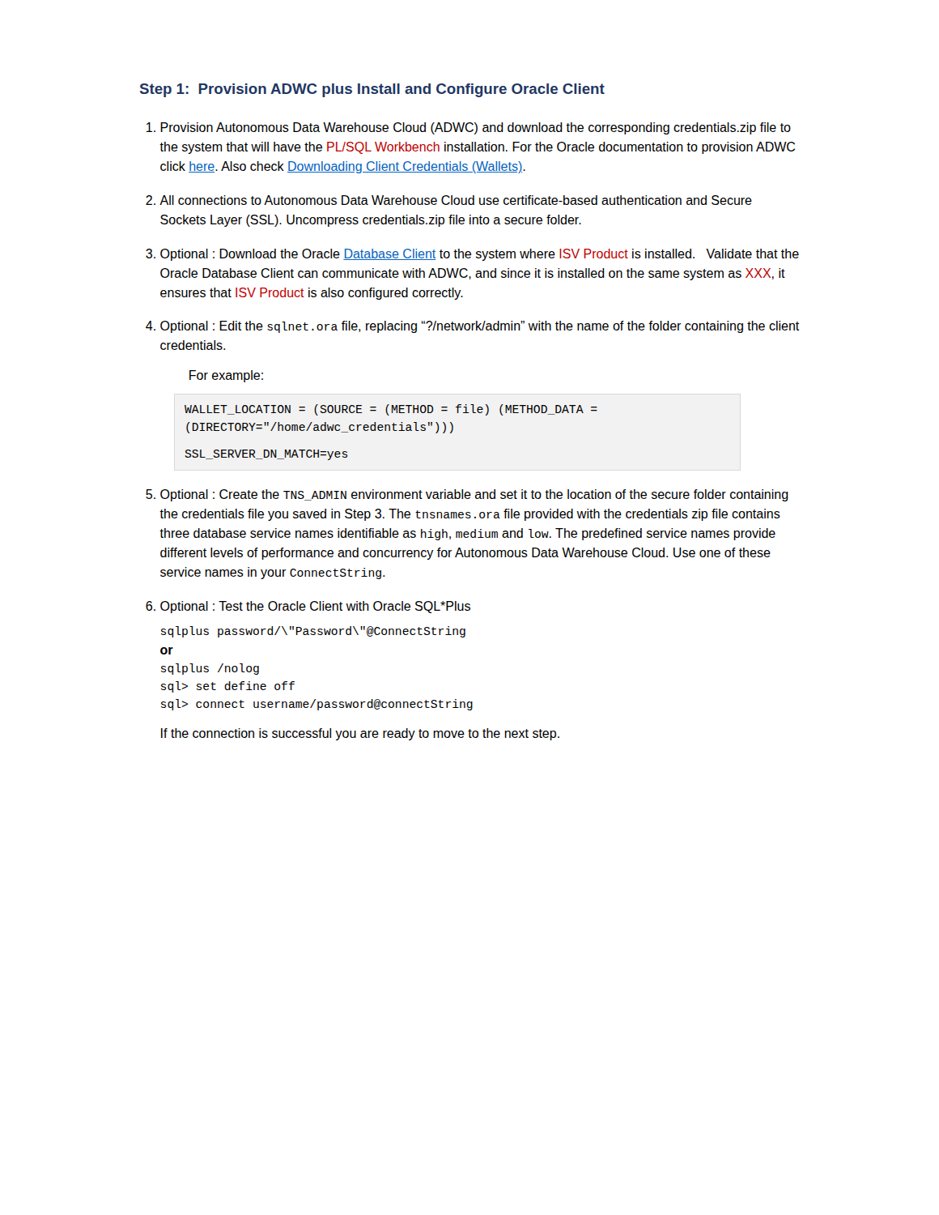Step 1: Provision ADWC plus Install and Configure Oracle Client
Provision Autonomous Data Warehouse Cloud (ADWC) and download the corresponding credentials.zip file to the system that will have the PL/SQL Workbench installation. For the Oracle documentation to provision ADWC click here. Also check Downloading Client Credentials (Wallets).
All connections to Autonomous Data Warehouse Cloud use certificate-based authentication and Secure Sockets Layer (SSL). Uncompress credentials.zip file into a secure folder.
Optional : Download the Oracle Database Client to the system where ISV Product is installed. Validate that the Oracle Database Client can communicate with ADWC, and since it is installed on the same system as XXX, it ensures that ISV Product is also configured correctly.
Optional : Edit the sqlnet.ora file, replacing “?/network/admin” with the name of the folder containing the client credentials.
For example:
WALLET_LOCATION = (SOURCE = (METHOD = file) (METHOD_DATA = (DIRECTORY="/home/adwc_credentials")))
SSL_SERVER_DN_MATCH=yes
Optional : Create the TNS_ADMIN environment variable and set it to the location of the secure folder containing the credentials file you saved in Step 3. The tnsnames.ora file provided with the credentials zip file contains three database service names identifiable as high, medium and low. The predefined service names provide different levels of performance and concurrency for Autonomous Data Warehouse Cloud. Use one of these service names in your ConnectString.
Optional : Test the Oracle Client with Oracle SQL*Plus
sqlplus password/\"Password\"@ConnectString or sqlplus /nolog sql> set define off sql> connect username/password@connectString
If the connection is successful you are ready to move to the next step.